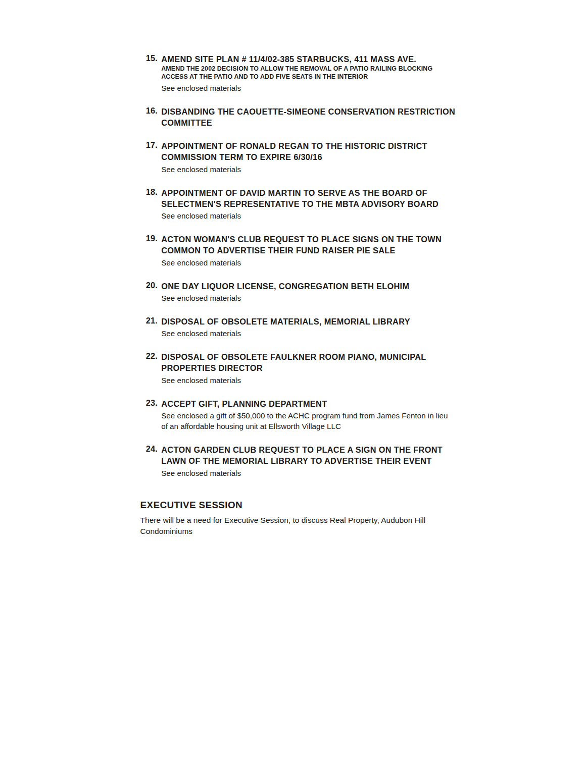15. AMEND SITE PLAN # 11/4/02-385 STARBUCKS, 411 MASS AVE. AMEND THE 2002 DECISION TO ALLOW THE REMOVAL OF A PATIO RAILING BLOCKING ACCESS AT THE PATIO AND TO ADD FIVE SEATS IN THE INTERIOR
See enclosed materials
16. DISBANDING THE CAOUETTE-SIMEONE CONSERVATION RESTRICTION COMMITTEE
17. APPOINTMENT OF RONALD REGAN TO THE HISTORIC DISTRICT COMMISSION TERM TO EXPIRE 6/30/16
See enclosed materials
18. APPOINTMENT OF DAVID MARTIN TO SERVE AS THE BOARD OF SELECTMEN'S REPRESENTATIVE TO THE MBTA ADVISORY BOARD
See enclosed materials
19. ACTON WOMAN'S CLUB REQUEST TO PLACE SIGNS ON THE TOWN COMMON TO ADVERTISE THEIR FUND RAISER PIE SALE
See enclosed materials
20. ONE DAY LIQUOR LICENSE, CONGREGATION BETH ELOHIM
See enclosed materials
21. DISPOSAL OF OBSOLETE MATERIALS, MEMORIAL LIBRARY
See enclosed materials
22. DISPOSAL OF OBSOLETE FAULKNER ROOM PIANO, MUNICIPAL PROPERTIES DIRECTOR
See enclosed materials
23. ACCEPT GIFT, PLANNING DEPARTMENT
See enclosed a gift of $50,000 to the ACHC program fund from James Fenton in lieu of an affordable housing unit at Ellsworth Village LLC
24. ACTON GARDEN CLUB REQUEST TO PLACE A SIGN ON THE FRONT LAWN OF THE MEMORIAL LIBRARY TO ADVERTISE THEIR EVENT
See enclosed materials
EXECUTIVE SESSION
There will be a need for Executive Session, to discuss Real Property, Audubon Hill Condominiums